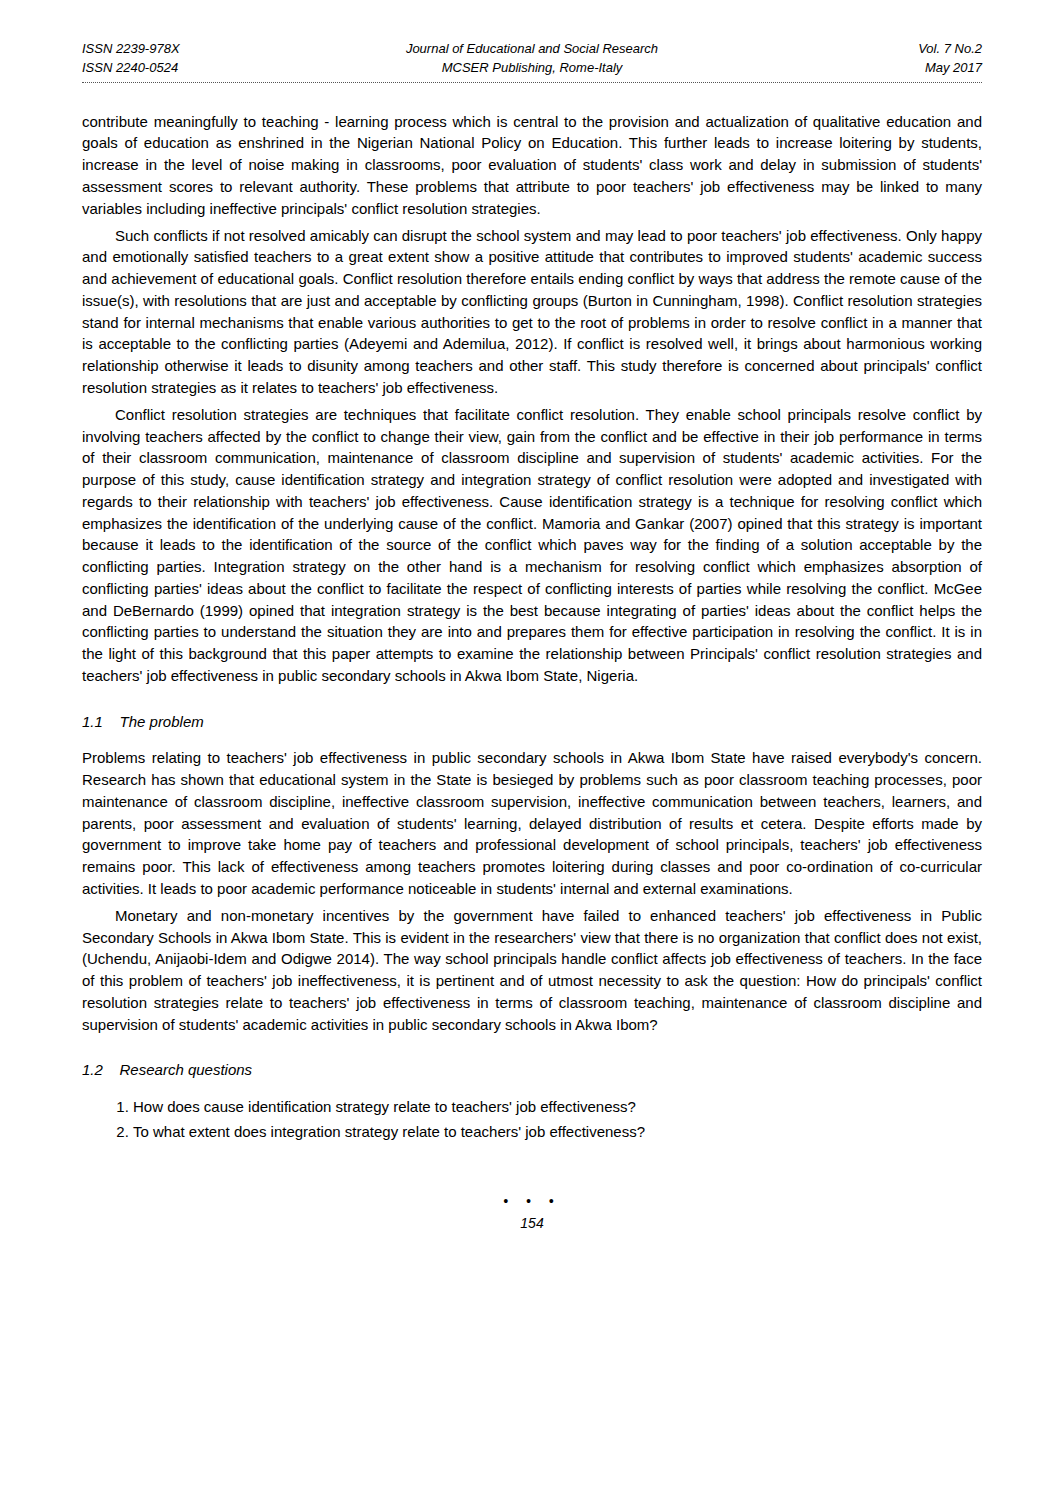| ISSN 2239-978X ISSN 2240-0524 | Journal of Educational and Social Research MCSER Publishing, Rome-Italy | Vol. 7 No.2 May 2017 |
contribute meaningfully to teaching - learning process which is central to the provision and actualization of qualitative education and goals of education as enshrined in the Nigerian National Policy on Education. This further leads to increase loitering by students, increase in the level of noise making in classrooms, poor evaluation of students' class work and delay in submission of students' assessment scores to relevant authority. These problems that attribute to poor teachers' job effectiveness may be linked to many variables including ineffective principals' conflict resolution strategies.
Such conflicts if not resolved amicably can disrupt the school system and may lead to poor teachers' job effectiveness. Only happy and emotionally satisfied teachers to a great extent show a positive attitude that contributes to improved students' academic success and achievement of educational goals. Conflict resolution therefore entails ending conflict by ways that address the remote cause of the issue(s), with resolutions that are just and acceptable by conflicting groups (Burton in Cunningham, 1998). Conflict resolution strategies stand for internal mechanisms that enable various authorities to get to the root of problems in order to resolve conflict in a manner that is acceptable to the conflicting parties (Adeyemi and Ademilua, 2012). If conflict is resolved well, it brings about harmonious working relationship otherwise it leads to disunity among teachers and other staff. This study therefore is concerned about principals' conflict resolution strategies as it relates to teachers' job effectiveness.
Conflict resolution strategies are techniques that facilitate conflict resolution. They enable school principals resolve conflict by involving teachers affected by the conflict to change their view, gain from the conflict and be effective in their job performance in terms of their classroom communication, maintenance of classroom discipline and supervision of students' academic activities. For the purpose of this study, cause identification strategy and integration strategy of conflict resolution were adopted and investigated with regards to their relationship with teachers' job effectiveness. Cause identification strategy is a technique for resolving conflict which emphasizes the identification of the underlying cause of the conflict. Mamoria and Gankar (2007) opined that this strategy is important because it leads to the identification of the source of the conflict which paves way for the finding of a solution acceptable by the conflicting parties. Integration strategy on the other hand is a mechanism for resolving conflict which emphasizes absorption of conflicting parties' ideas about the conflict to facilitate the respect of conflicting interests of parties while resolving the conflict. McGee and DeBernardo (1999) opined that integration strategy is the best because integrating of parties' ideas about the conflict helps the conflicting parties to understand the situation they are into and prepares them for effective participation in resolving the conflict. It is in the light of this background that this paper attempts to examine the relationship between Principals' conflict resolution strategies and teachers' job effectiveness in public secondary schools in Akwa Ibom State, Nigeria.
1.1 The problem
Problems relating to teachers' job effectiveness in public secondary schools in Akwa Ibom State have raised everybody's concern. Research has shown that educational system in the State is besieged by problems such as poor classroom teaching processes, poor maintenance of classroom discipline, ineffective classroom supervision, ineffective communication between teachers, learners, and parents, poor assessment and evaluation of students' learning, delayed distribution of results et cetera. Despite efforts made by government to improve take home pay of teachers and professional development of school principals, teachers' job effectiveness remains poor. This lack of effectiveness among teachers promotes loitering during classes and poor co-ordination of co-curricular activities. It leads to poor academic performance noticeable in students' internal and external examinations.
Monetary and non-monetary incentives by the government have failed to enhanced teachers' job effectiveness in Public Secondary Schools in Akwa Ibom State. This is evident in the researchers' view that there is no organization that conflict does not exist, (Uchendu, Anijaobi-Idem and Odigwe 2014). The way school principals handle conflict affects job effectiveness of teachers. In the face of this problem of teachers' job ineffectiveness, it is pertinent and of utmost necessity to ask the question: How do principals' conflict resolution strategies relate to teachers' job effectiveness in terms of classroom teaching, maintenance of classroom discipline and supervision of students' academic activities in public secondary schools in Akwa Ibom?
1.2 Research questions
How does cause identification strategy relate to teachers' job effectiveness?
To what extent does integration strategy relate to teachers' job effectiveness?
• • •
154